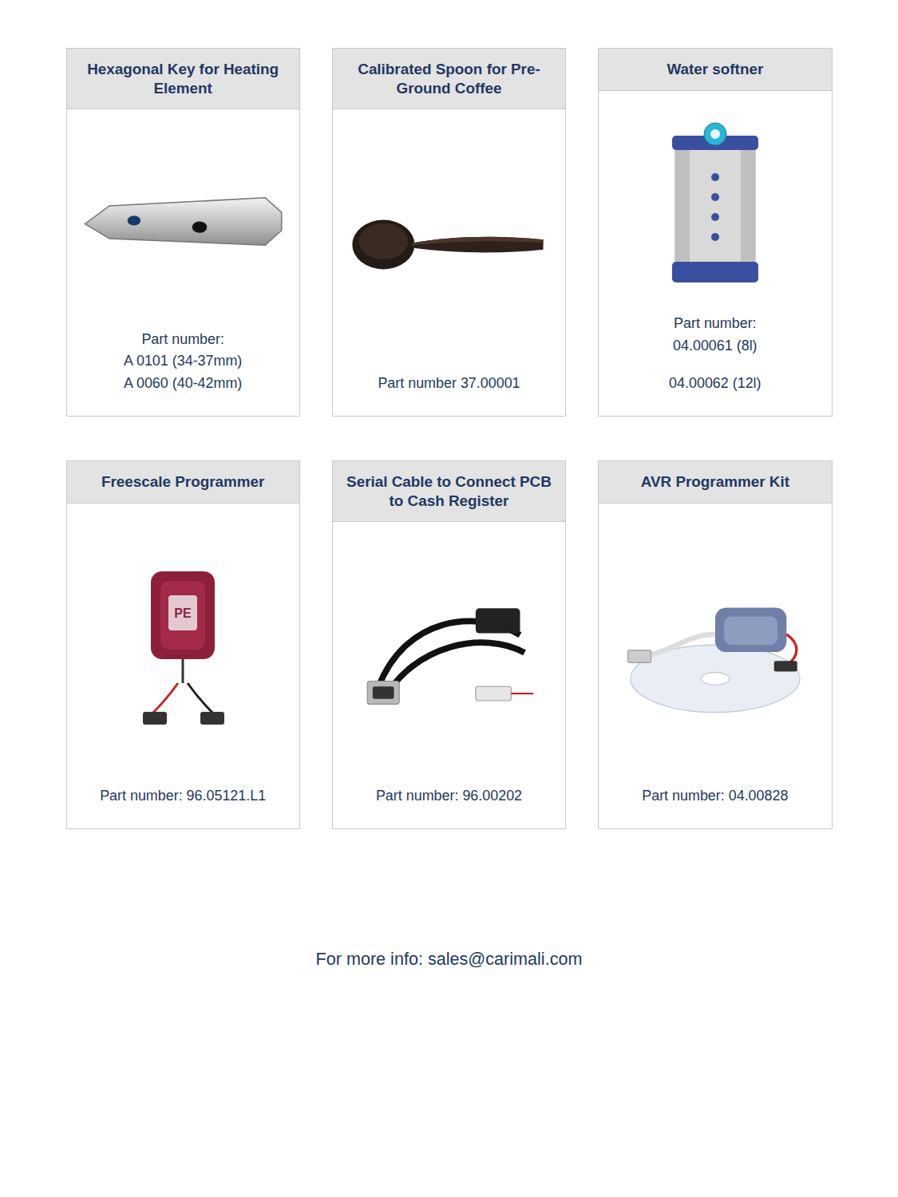Hexagonal Key for Heating Element
Part number:
A 0101 (34-37mm)
A 0060 (40-42mm)
Calibrated Spoon for Pre-Ground Coffee
Part number 37.00001
Water softner
Part number:
04.00061 (8l) 04.00062 (12l)
Freescale Programmer
Part number: 96.05121.L1
Serial Cable to Connect PCB to Cash Register
Part number: 96.00202
AVR Programmer Kit
Part number: 04.00828
For more info: sales@carimali.com